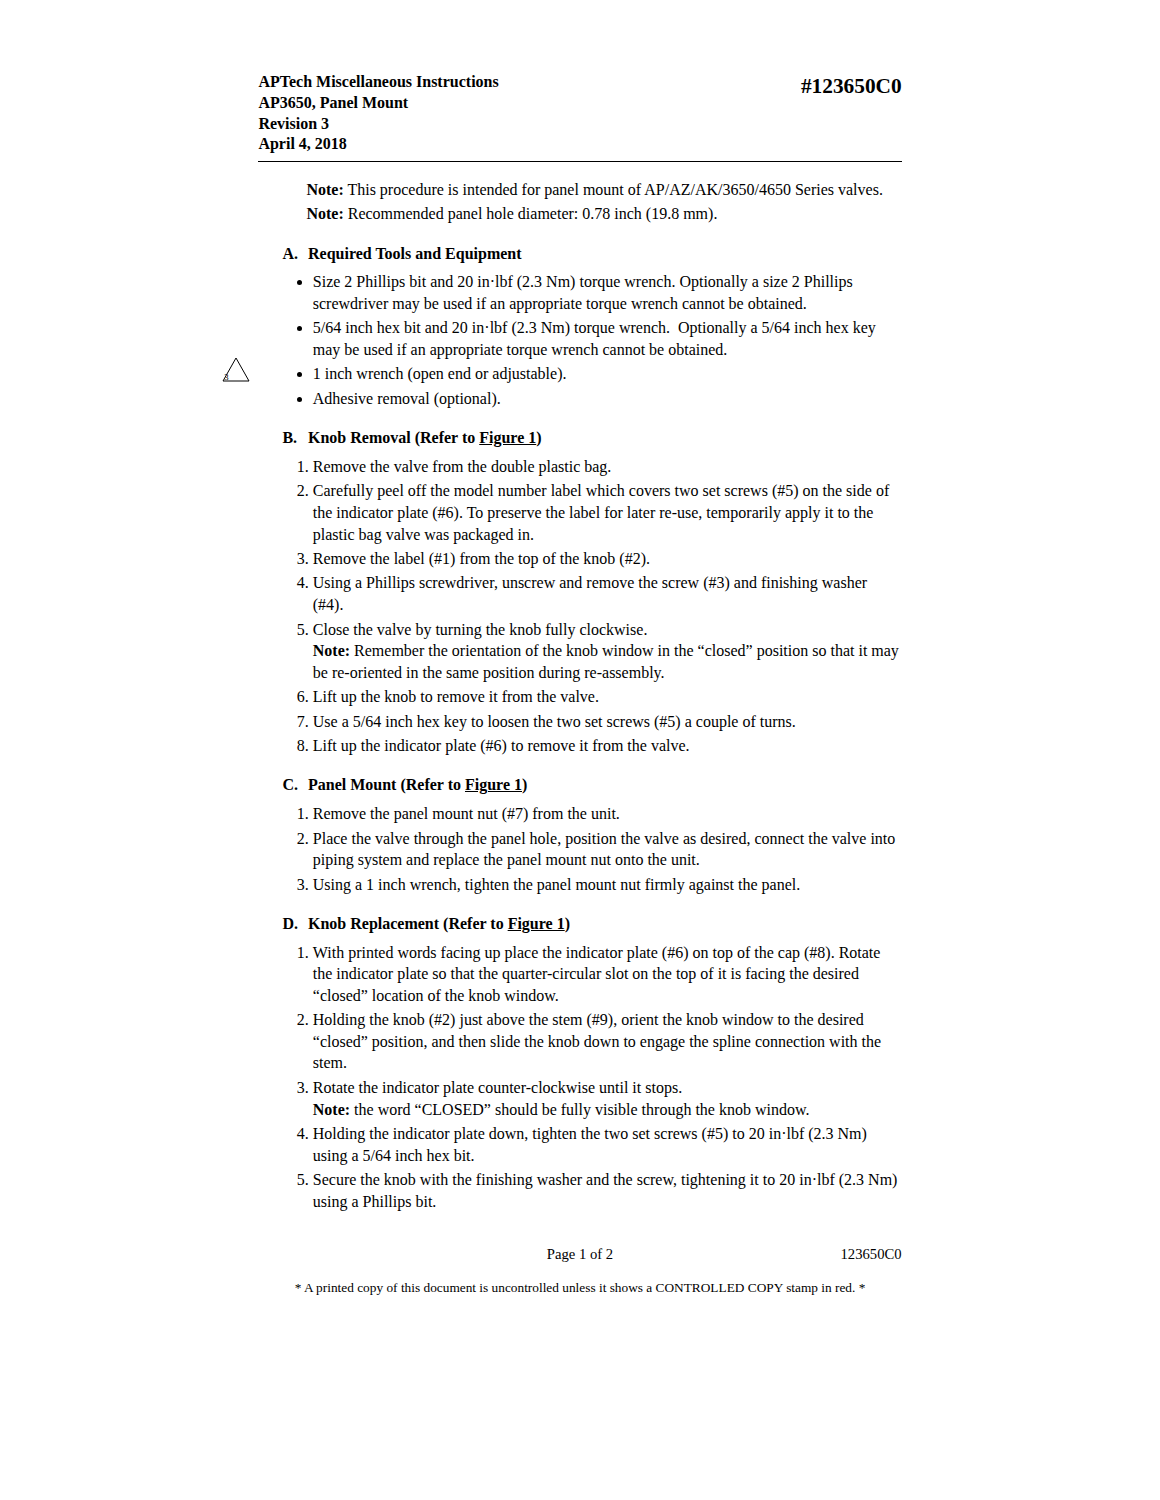APTech Miscellaneous Instructions
AP3650, Panel Mount
Revision 3
April 4, 2018
#123650C0
Note: This procedure is intended for panel mount of AP/AZ/AK/3650/4650 Series valves.
Note: Recommended panel hole diameter: 0.78 inch (19.8 mm).
A. Required Tools and Equipment
Size 2 Phillips bit and 20 in·lbf (2.3 Nm) torque wrench. Optionally a size 2 Phillips screwdriver may be used if an appropriate torque wrench cannot be obtained.
5/64 inch hex bit and 20 in·lbf (2.3 Nm) torque wrench. Optionally a 5/64 inch hex key may be used if an appropriate torque wrench cannot be obtained.
1 inch wrench (open end or adjustable).
Adhesive removal (optional).
B. Knob Removal (Refer to Figure 1)
Remove the valve from the double plastic bag.
Carefully peel off the model number label which covers two set screws (#5) on the side of the indicator plate (#6). To preserve the label for later re-use, temporarily apply it to the plastic bag valve was packaged in.
Remove the label (#1) from the top of the knob (#2).
Using a Phillips screwdriver, unscrew and remove the screw (#3) and finishing washer (#4).
Close the valve by turning the knob fully clockwise. Note: Remember the orientation of the knob window in the “closed” position so that it may be re-oriented in the same position during re-assembly.
Lift up the knob to remove it from the valve.
Use a 5/64 inch hex key to loosen the two set screws (#5) a couple of turns.
Lift up the indicator plate (#6) to remove it from the valve.
C. Panel Mount (Refer to Figure 1)
Remove the panel mount nut (#7) from the unit.
Place the valve through the panel hole, position the valve as desired, connect the valve into piping system and replace the panel mount nut onto the unit.
Using a 1 inch wrench, tighten the panel mount nut firmly against the panel.
D. Knob Replacement (Refer to Figure 1)
With printed words facing up place the indicator plate (#6) on top of the cap (#8). Rotate the indicator plate so that the quarter-circular slot on the top of it is facing the desired “closed” location of the knob window.
Holding the knob (#2) just above the stem (#9), orient the knob window to the desired “closed” position, and then slide the knob down to engage the spline connection with the stem.
Rotate the indicator plate counter-clockwise until it stops. Note: the word “CLOSED” should be fully visible through the knob window.
Holding the indicator plate down, tighten the two set screws (#5) to 20 in·lbf (2.3 Nm) using a 5/64 inch hex bit.
Secure the knob with the finishing washer and the screw, tightening it to 20 in·lbf (2.3 Nm) using a Phillips bit.
3
Page 1 of 2
123650C0
* A printed copy of this document is uncontrolled unless it shows a CONTROLLED COPY stamp in red. *